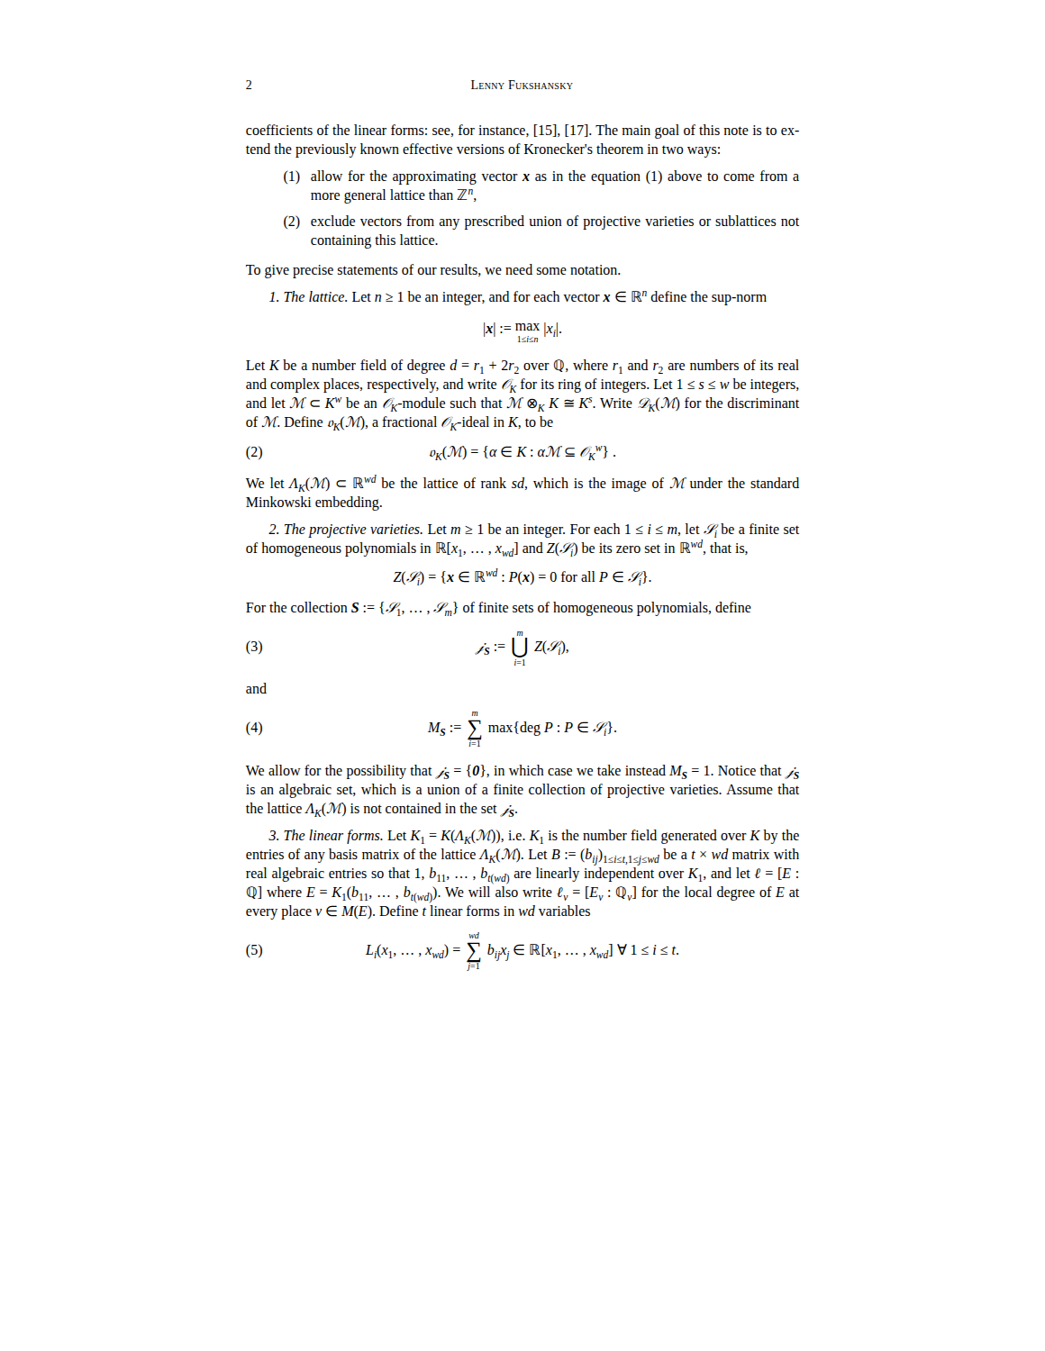2 Lenny Fukshansky
coefficients of the linear forms: see, for instance, [15], [17]. The main goal of this note is to extend the previously known effective versions of Kronecker's theorem in two ways:
(1) allow for the approximating vector x as in the equation (1) above to come from a more general lattice than ℤn,
(2) exclude vectors from any prescribed union of projective varieties or sublattices not containing this lattice.
To give precise statements of our results, we need some notation.
1. The lattice. Let n ≥ 1 be an integer, and for each vector x ∈ ℝn define the sup-norm
|x| := max 1≤i≤n |xi|.
Let K be a number field of degree d = r1 + 2r2 over ℚ, where r1 and r2 are numbers of its real and complex places, respectively, and write 𝒪K for its ring of integers. Let 1 ≤ s ≤ w be integers, and let ℳ ⊂ Kw be an 𝒪K-module such that ℳ ⊗K K ≅ Ks. Write 𝒟K(ℳ) for the discriminant of ℳ. Define 𝔬K(ℳ), a fractional 𝒪K-ideal in K, to be
(2) 𝔬K(ℳ) = {α ∈ K : αℳ ⊆ 𝒪Kw} .
We let ΛK(ℳ) ⊂ ℝwd be the lattice of rank sd, which is the image of ℳ under the standard Minkowski embedding.
2. The projective varieties. Let m ≥ 1 be an integer. For each 1 ≤ i ≤ m, let 𝒮i be a finite set of homogeneous polynomials in ℝ[x1, … , xwd] and Z(𝒮i) be its zero set in ℝwd, that is,
Z(𝒮i) = {x ∈ ℝwd : P(x) = 0 for all P ∈ 𝒮i}.
For the collection S := {𝒮1, … , 𝒮m} of finite sets of homogeneous polynomials, define
(3) 𝒿S := m⋃i=1 Z(𝒮i),
and
(4) MS := m∑i=1 max{deg P : P ∈ 𝒮i}.
We allow for the possibility that 𝒿S = {0}, in which case we take instead MS = 1. Notice that 𝒿S is an algebraic set, which is a union of a finite collection of projective varieties. Assume that the lattice ΛK(ℳ) is not contained in the set 𝒿S.
3. The linear forms. Let K1 = K(ΛK(ℳ)), i.e. K1 is the number field generated over K by the entries of any basis matrix of the lattice ΛK(ℳ). Let B := (bij)1≤i≤t,1≤j≤wd be a t × wd matrix with real algebraic entries so that 1, b11, … , bt(wd) are linearly independent over K1, and let ℓ = [E : ℚ] where E = K1(b11, … , bt(wd)). We will also write ℓv = [Ev : ℚv] for the local degree of E at every place v ∈ M(E). Define t linear forms in wd variables
(5) Li(x1, … , xwd) = wd∑j=1 bijxj ∈ ℝ[x1, … , xwd] ∀ 1 ≤ i ≤ t.